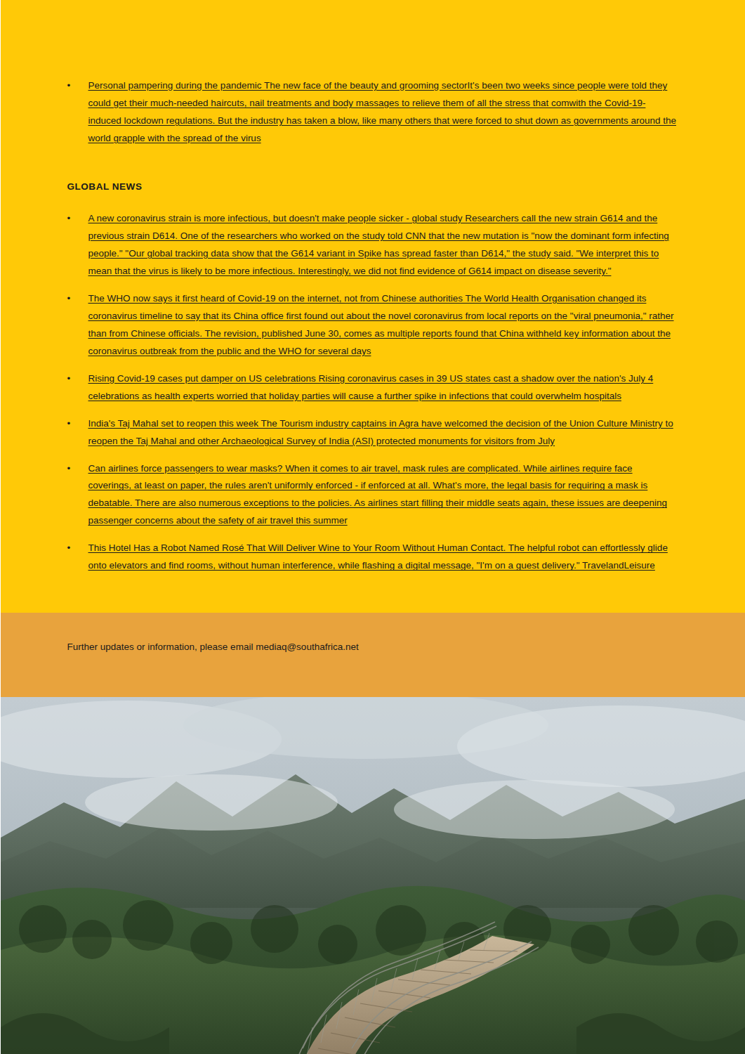Personal pampering during the pandemic The new face of the beauty and grooming sectorIt's been two weeks since people were told they could get their much-needed haircuts, nail treatments and body massages to relieve them of all the stress that comwith the Covid-19-induced lockdown regulations. But the industry has taken a blow, like many others that were forced to shut down as governments around the world grapple with the spread of the virus
Global News
A new coronavirus strain is more infectious, but doesn't make people sicker - global study Researchers call the new strain G614 and the previous strain D614. One of the researchers who worked on the study told CNN that the new mutation is "now the dominant form infecting people." "Our global tracking data show that the G614 variant in Spike has spread faster than D614," the study said. "We interpret this to mean that the virus is likely to be more infectious. Interestingly, we did not find evidence of G614 impact on disease severity."
The WHO now says it first heard of Covid-19 on the internet, not from Chinese authorities The World Health Organisation changed its coronavirus timeline to say that its China office first found out about the novel coronavirus from local reports on the "viral pneumonia," rather than from Chinese officials. The revision, published June 30, comes as multiple reports found that China withheld key information about the coronavirus outbreak from the public and the WHO for several days
Rising Covid-19 cases put damper on US celebrations Rising coronavirus cases in 39 US states cast a shadow over the nation's July 4 celebrations as health experts worried that holiday parties will cause a further spike in infections that could overwhelm hospitals
India's Taj Mahal set to reopen this week The Tourism industry captains in Agra have welcomed the decision of the Union Culture Ministry to reopen the Taj Mahal and other Archaeological Survey of India (ASI) protected monuments for visitors from July
Can airlines force passengers to wear masks? When it comes to air travel, mask rules are complicated. While airlines require face coverings, at least on paper, the rules aren't uniformly enforced - if enforced at all. What's more, the legal basis for requiring a mask is debatable. There are also numerous exceptions to the policies. As airlines start filling their middle seats again, these issues are deepening passenger concerns about the safety of air travel this summer
This Hotel Has a Robot Named Rosé That Will Deliver Wine to Your Room Without Human Contact. The helpful robot can effortlessly glide onto elevators and find rooms, without human interference, while flashing a digital message, "I'm on a guest delivery." TravelandLeisure
Further updates or information, please email mediaq@southafrica.net